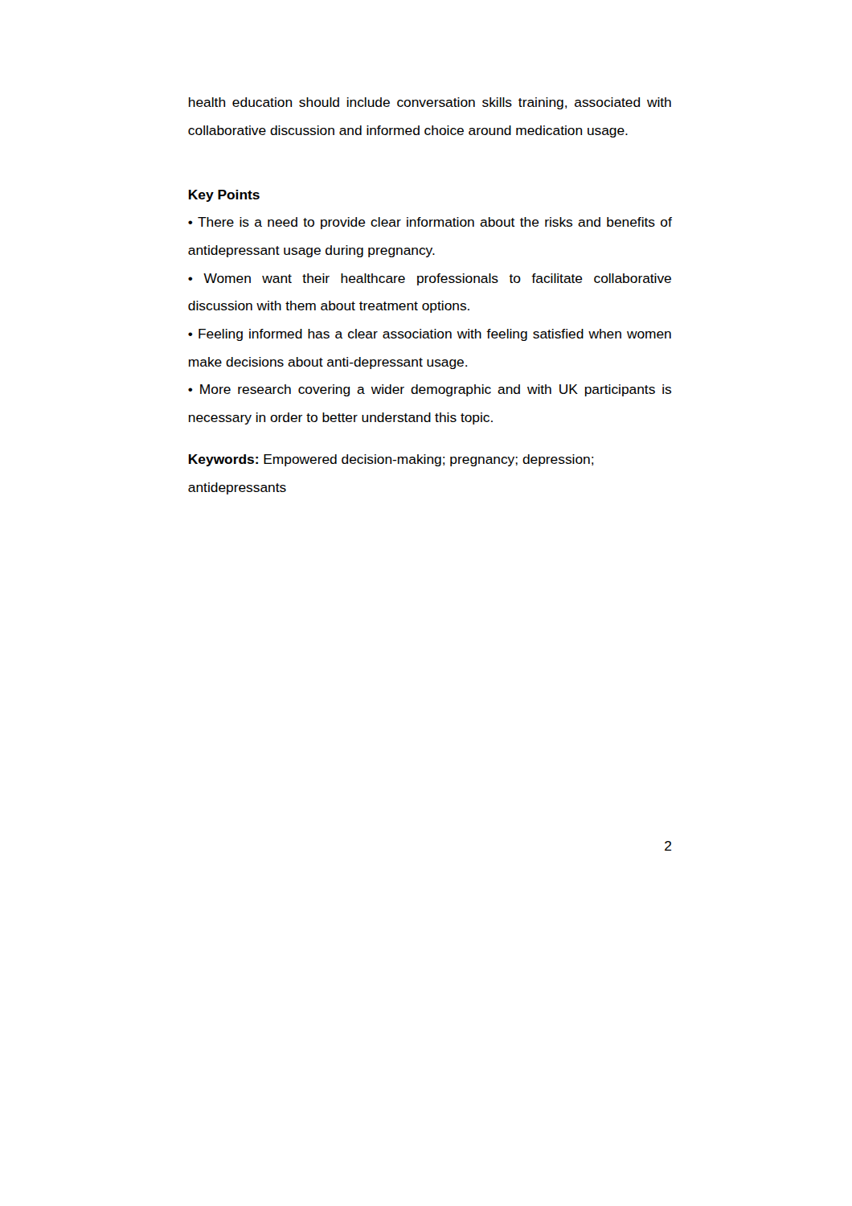health education should include conversation skills training, associated with collaborative discussion and informed choice around medication usage.
Key Points
• There is a need to provide clear information about the risks and benefits of antidepressant usage during pregnancy.
• Women want their healthcare professionals to facilitate collaborative discussion with them about treatment options.
• Feeling informed has a clear association with feeling satisfied when women make decisions about anti-depressant usage.
• More research covering a wider demographic and with UK participants is necessary in order to better understand this topic.
Keywords: Empowered decision-making; pregnancy; depression; antidepressants
2